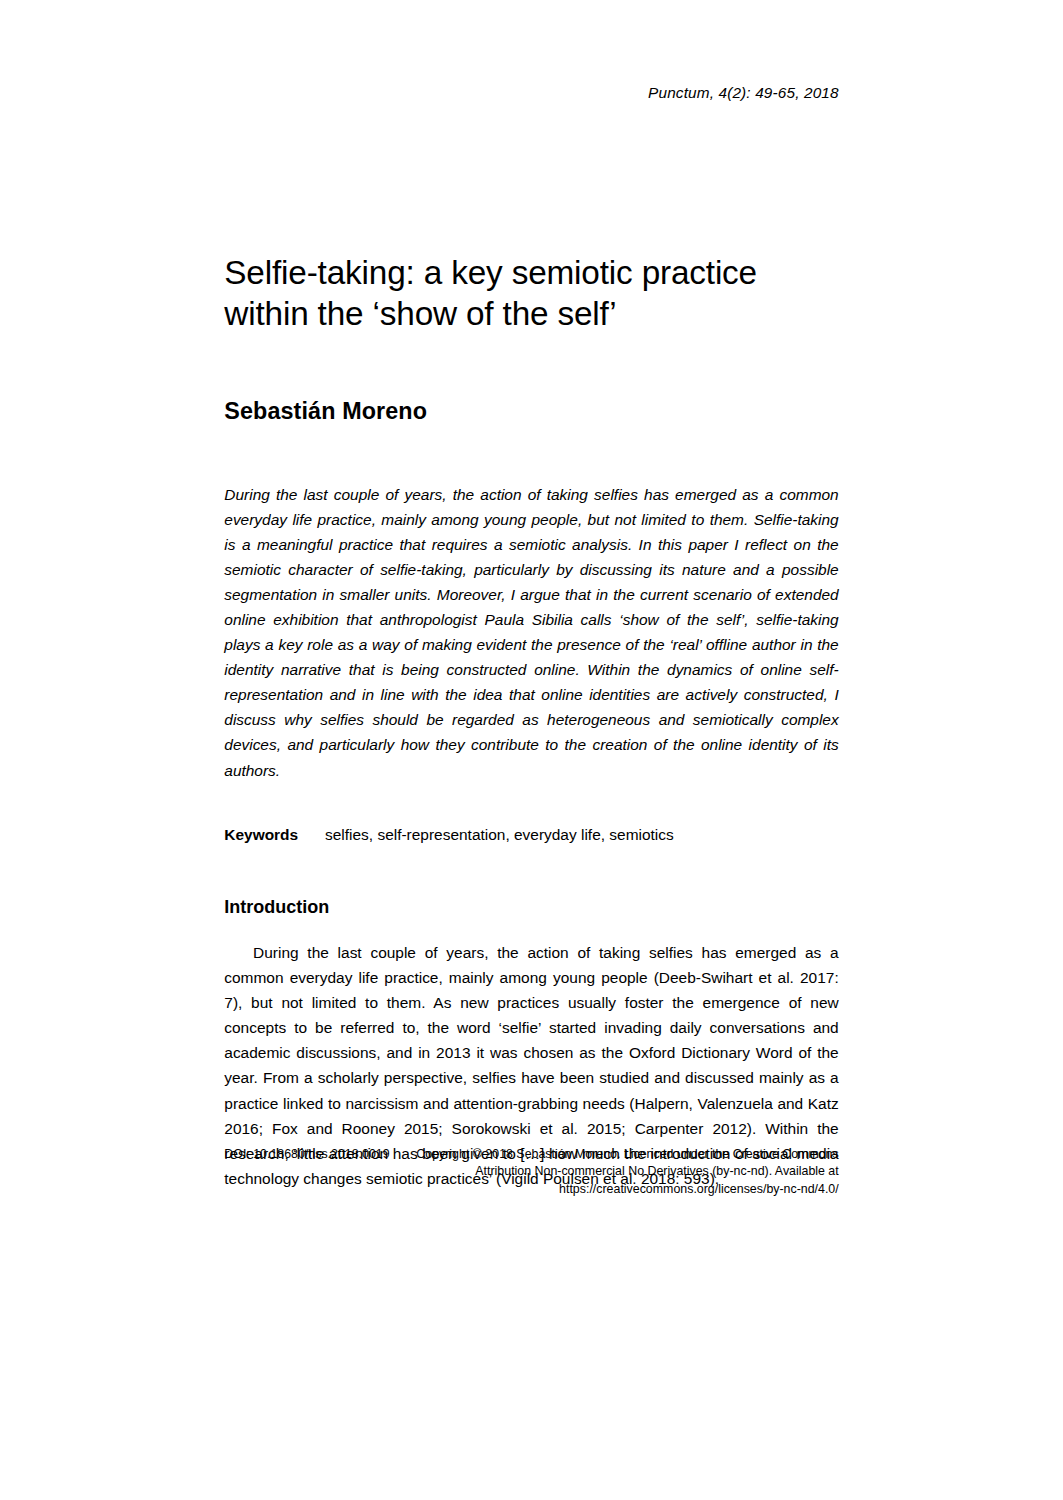Punctum, 4(2): 49-65, 2018
Selfie-taking: a key semiotic practice within the ‘show of the self’
Sebastián Moreno
During the last couple of years, the action of taking selfies has emerged as a common everyday life practice, mainly among young people, but not limited to them. Selfie-taking is a meaningful practice that requires a semiotic analysis. In this paper I reflect on the semiotic character of selfie-taking, particularly by discussing its nature and a possible segmentation in smaller units. Moreover, I argue that in the current scenario of extended online exhibition that anthropologist Paula Sibilia calls ‘show of the self’, selfie-taking plays a key role as a way of making evident the presence of the ‘real’ offline author in the identity narrative that is being constructed online. Within the dynamics of online self-representation and in line with the idea that online identities are actively constructed, I discuss why selfies should be regarded as heterogeneous and semiotically complex devices, and particularly how they contribute to the creation of the online identity of its authors.
Keywords selfies, self-representation, everyday life, semiotics
Introduction
During the last couple of years, the action of taking selfies has emerged as a common everyday life practice, mainly among young people (Deeb-Swihart et al. 2017: 7), but not limited to them. As new practices usually foster the emergence of new concepts to be referred to, the word ‘selfie’ started invading daily conversations and academic discussions, and in 2013 it was chosen as the Oxford Dictionary Word of the year. From a scholarly perspective, selfies have been studied and discussed mainly as a practice linked to narcissism and attention-grabbing needs (Halpern, Valenzuela and Katz 2016; Fox and Rooney 2015; Sorokowski et al. 2015; Carpenter 2012). Within the research, ‘little attention has been given to […] how much the introduction of social media technology changes semiotic practices’ (Vigild Poulsen et al. 2018: 593).
DOI: 10.18680/hss.2018.0019
Copyright © 2018 Sebastián Moreno. Licenced under the Creative Commons Attribution Non-commercial No Derivatives (by-nc-nd). Available at https://creativecommons.org/licenses/by-nc-nd/4.0/